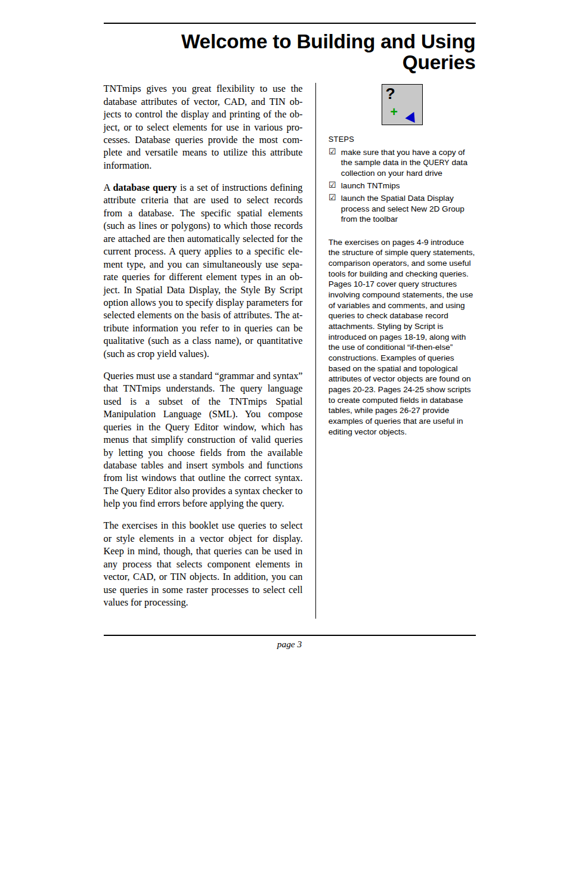Welcome to Building and Using Queries
TNTmips gives you great flexibility to use the database attributes of vector, CAD, and TIN objects to control the display and printing of the object, or to select elements for use in various processes. Database queries provide the most complete and versatile means to utilize this attribute information.
A database query is a set of instructions defining attribute criteria that are used to select records from a database. The specific spatial elements (such as lines or polygons) to which those records are attached are then automatically selected for the current process. A query applies to a specific element type, and you can simultaneously use separate queries for different element types in an object. In Spatial Data Display, the Style By Script option allows you to specify display parameters for selected elements on the basis of attributes. The attribute information you refer to in queries can be qualitative (such as a class name), or quantitative (such as crop yield values).
Queries must use a standard “grammar and syntax” that TNTmips understands. The query language used is a subset of the TNTmips Spatial Manipulation Language (SML). You compose queries in the Query Editor window, which has menus that simplify construction of valid queries by letting you choose fields from the available database tables and insert symbols and functions from list windows that outline the correct syntax. The Query Editor also provides a syntax checker to help you find errors before applying the query.
The exercises in this booklet use queries to select or style elements in a vector object for display. Keep in mind, though, that queries can be used in any process that selects component elements in vector, CAD, or TIN objects. In addition, you can use queries in some raster processes to select cell values for processing.
? +
STEPS
make sure that you have a copy of the sample data in the QUERY data collection on your hard drive
launch TNTmips
launch the Spatial Data Display process and select New 2D Group from the toolbar
The exercises on pages 4-9 introduce the structure of simple query statements, comparison operators, and some useful tools for building and checking queries. Pages 10-17 cover query structures involving compound statements, the use of variables and comments, and using queries to check database record attachments. Styling by Script is introduced on pages 18-19, along with the use of conditional “if-then-else” constructions. Examples of queries based on the spatial and topological attributes of vector objects are found on pages 20-23. Pages 24-25 show scripts to create computed fields in database tables, while pages 26-27 provide examples of queries that are useful in editing vector objects.
page 3